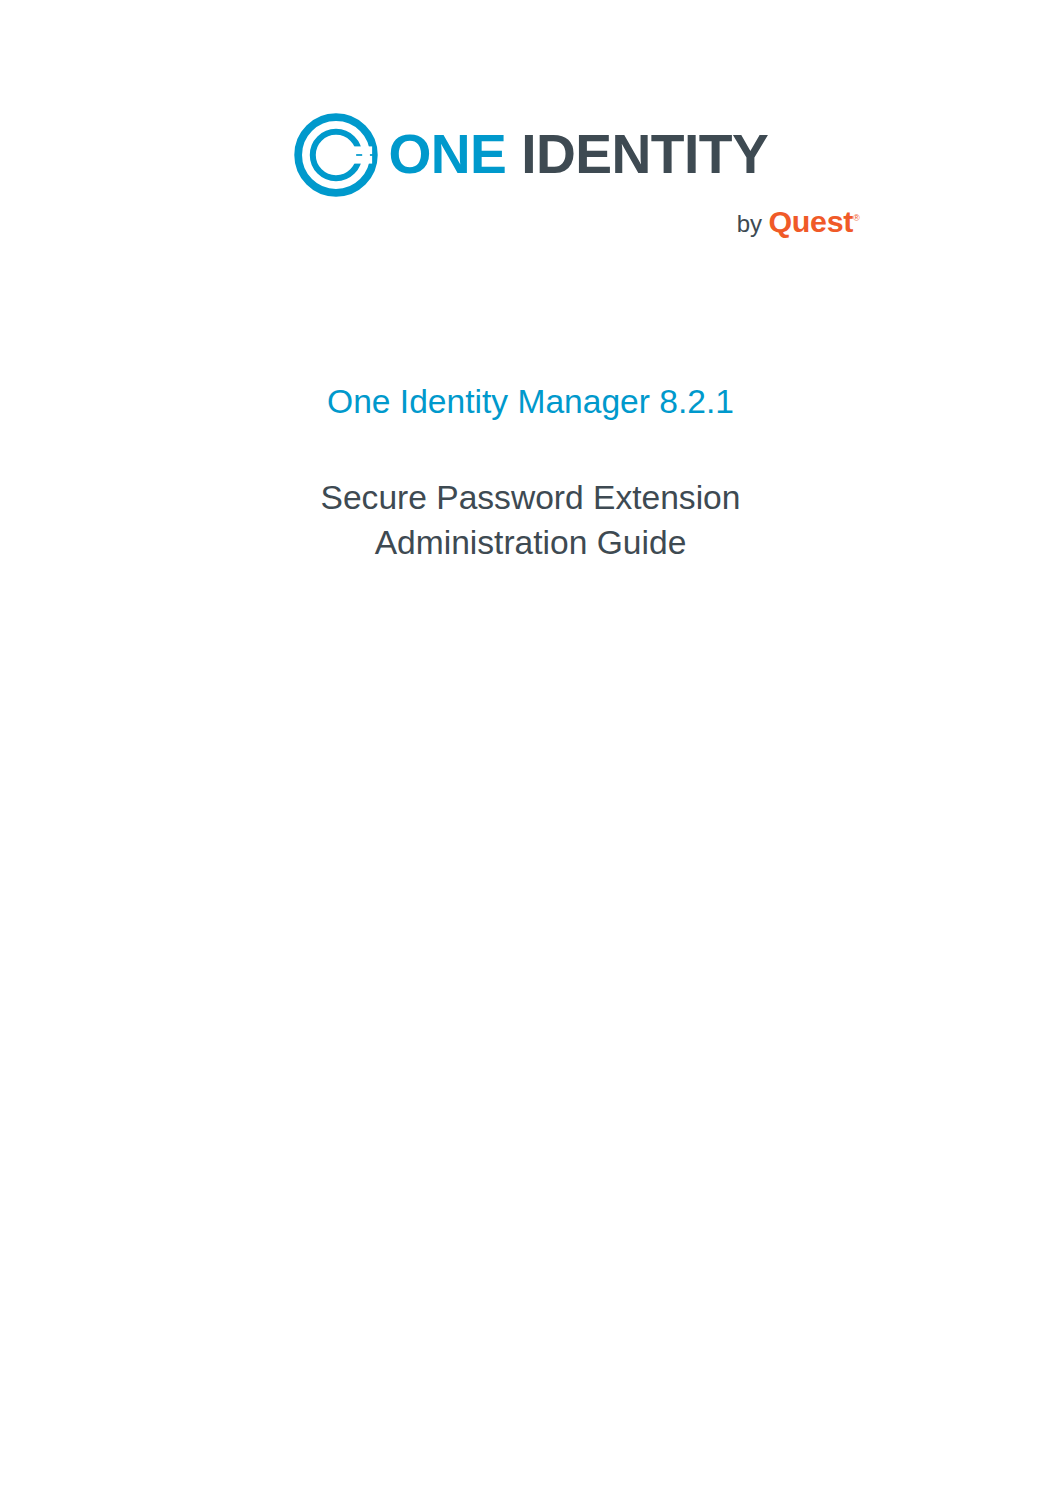ONE IDENTITY
by Quest®
One Identity Manager 8.2.1
Secure Password Extension
Administration Guide